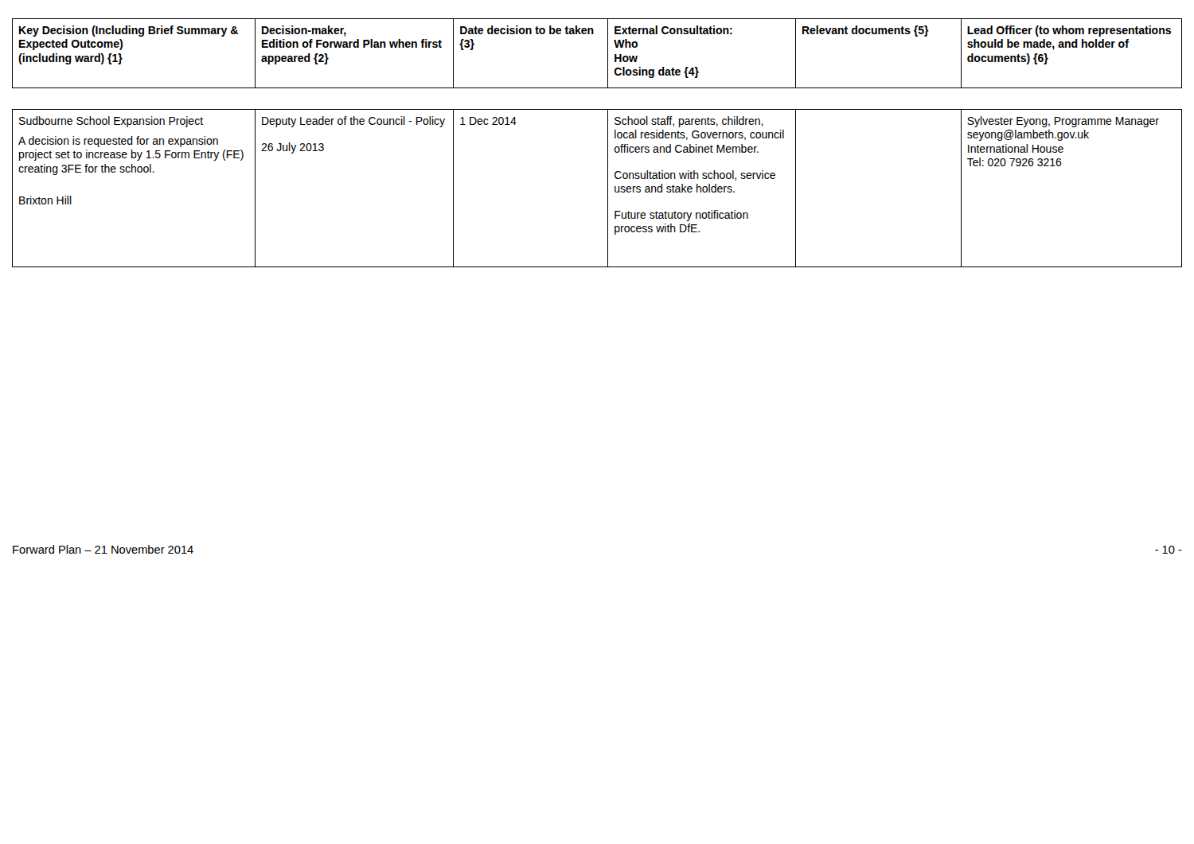| Key Decision (Including Brief Summary & Expected Outcome) (including ward) {1} | Decision-maker, Edition of Forward Plan when first appeared {2} | Date decision to be taken {3} | External Consultation: Who How Closing date {4} | Relevant documents {5} | Lead Officer (to whom representations should be made, and holder of documents) {6} |
| --- | --- | --- | --- | --- | --- |
| Sudbourne School Expansion Project A decision is requested for an expansion project set to increase by 1.5 Form Entry (FE) creating 3FE for the school. Brixton Hill | Deputy Leader of the Council - Policy 26 July 2013 | 1 Dec 2014 | School staff, parents, children, local residents, Governors, council officers and Cabinet Member. Consultation with school, service users and stake holders. Future statutory notification process with DfE. | | Sylvester Eyong, Programme Manager seyong@lambeth.gov.uk International House Tel: 020 7926 3216 |
Forward Plan – 21 November 2014 - 10 -